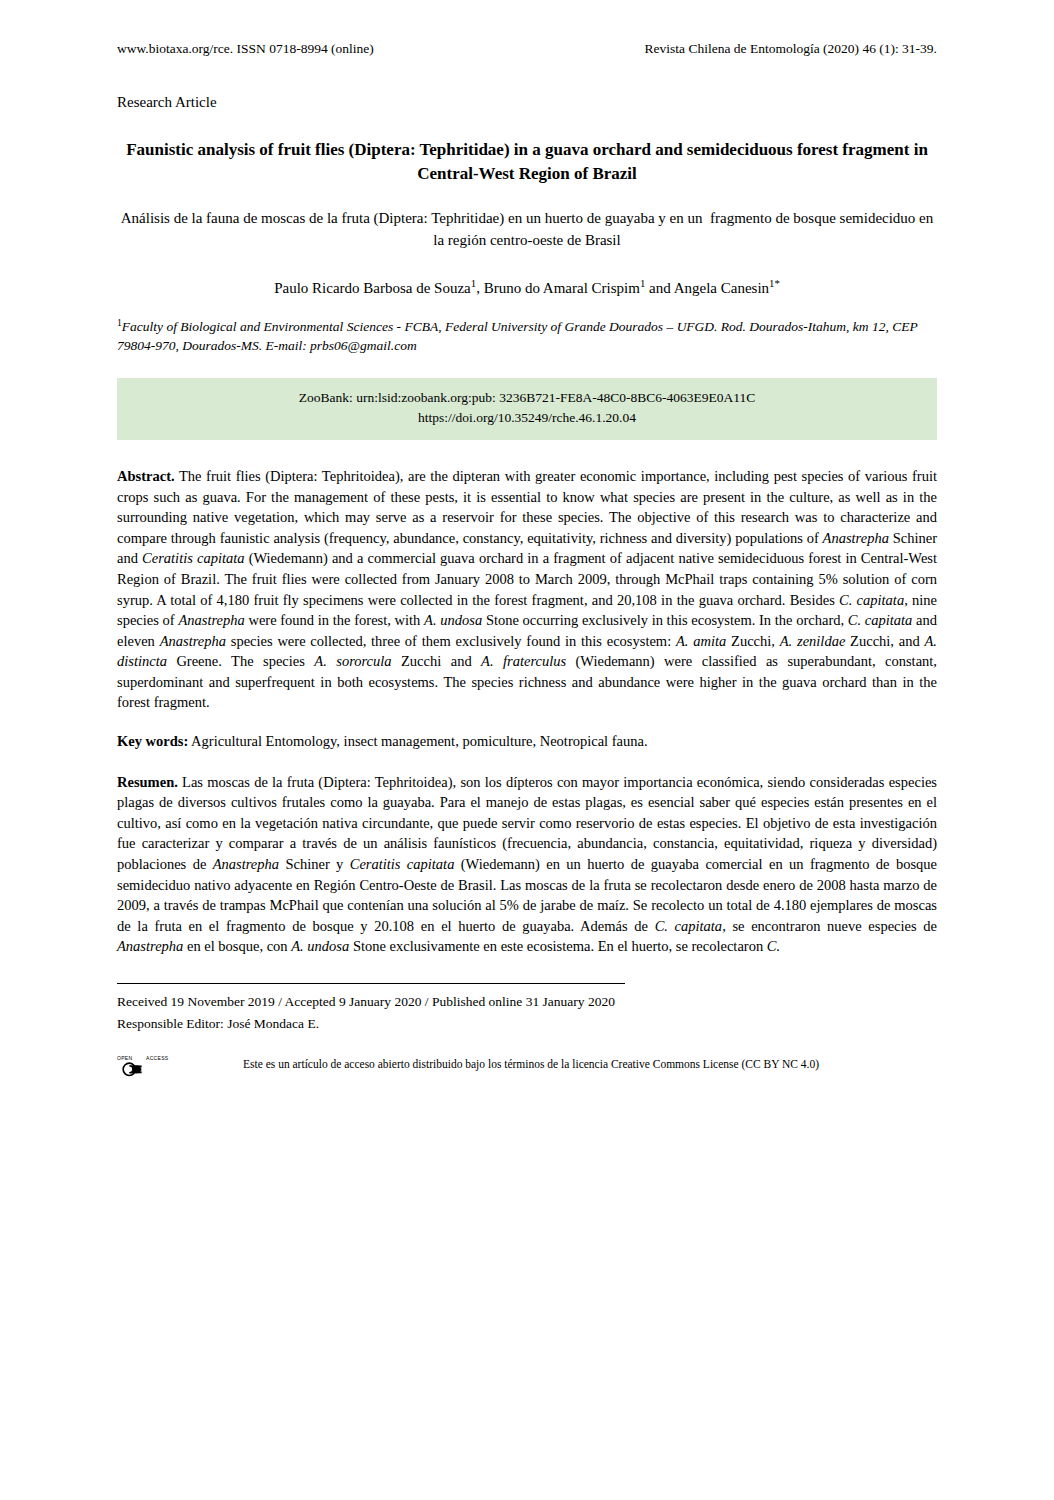www.biotaxa.org/rce. ISSN 0718-8994 (online) Revista Chilena de Entomología (2020) 46 (1): 31-39.
Research Article
Faunistic analysis of fruit flies (Diptera: Tephritidae) in a guava orchard and semideciduous forest fragment in Central-West Region of Brazil
Análisis de la fauna de moscas de la fruta (Diptera: Tephritidae) en un huerto de guayaba y en un fragmento de bosque semideciduo en la región centro-oeste de Brasil
Paulo Ricardo Barbosa de Souza1, Bruno do Amaral Crispim1 and Angela Canesin1*
1Faculty of Biological and Environmental Sciences - FCBA, Federal University of Grande Dourados – UFGD. Rod. Dourados-Itahum, km 12, CEP 79804-970, Dourados-MS. E-mail: prbs06@gmail.com
ZooBank: urn:lsid:zoobank.org:pub: 3236B721-FE8A-48C0-8BC6-4063E9E0A11C
https://doi.org/10.35249/rche.46.1.20.04
Abstract. The fruit flies (Diptera: Tephritoidea), are the dipteran with greater economic importance, including pest species of various fruit crops such as guava. For the management of these pests, it is essential to know what species are present in the culture, as well as in the surrounding native vegetation, which may serve as a reservoir for these species. The objective of this research was to characterize and compare through faunistic analysis (frequency, abundance, constancy, equitativity, richness and diversity) populations of Anastrepha Schiner and Ceratitis capitata (Wiedemann) and a commercial guava orchard in a fragment of adjacent native semideciduous forest in Central-West Region of Brazil. The fruit flies were collected from January 2008 to March 2009, through McPhail traps containing 5% solution of corn syrup. A total of 4,180 fruit fly specimens were collected in the forest fragment, and 20,108 in the guava orchard. Besides C. capitata, nine species of Anastrepha were found in the forest, with A. undosa Stone occurring exclusively in this ecosystem. In the orchard, C. capitata and eleven Anastrepha species were collected, three of them exclusively found in this ecosystem: A. amita Zucchi, A. zenildae Zucchi, and A. distincta Greene. The species A. sororcula Zucchi and A. fraterculus (Wiedemann) were classified as superabundant, constant, superdominant and superfrequent in both ecosystems. The species richness and abundance were higher in the guava orchard than in the forest fragment.
Key words: Agricultural Entomology, insect management, pomiculture, Neotropical fauna.
Resumen. Las moscas de la fruta (Diptera: Tephritoidea), son los dípteros con mayor importancia económica, siendo consideradas especies plagas de diversos cultivos frutales como la guayaba. Para el manejo de estas plagas, es esencial saber qué especies están presentes en el cultivo, así como en la vegetación nativa circundante, que puede servir como reservorio de estas especies. El objetivo de esta investigación fue caracterizar y comparar a través de un análisis faunísticos (frecuencia, abundancia, constancia, equitatividad, riqueza y diversidad) poblaciones de Anastrepha Schiner y Ceratitis capitata (Wiedemann) en un huerto de guayaba comercial en un fragmento de bosque semideciduo nativo adyacente en Región Centro-Oeste de Brasil. Las moscas de la fruta se recolectaron desde enero de 2008 hasta marzo de 2009, a través de trampas McPhail que contenían una solución al 5% de jarabe de maíz. Se recolecto un total de 4.180 ejemplares de moscas de la fruta en el fragmento de bosque y 20.108 en el huerto de guayaba. Además de C. capitata, se encontraron nueve especies de Anastrepha en el bosque, con A. undosa Stone exclusivamente en este ecosistema. En el huerto, se recolectaron C.
Received 19 November 2019 / Accepted 9 January 2020 / Published online 31 January 2020
Responsible Editor: José Mondaca E.
OPEN ACCESS
Este es un artículo de acceso abierto distribuido bajo los términos de la licencia Creative Commons License (CC BY NC 4.0)